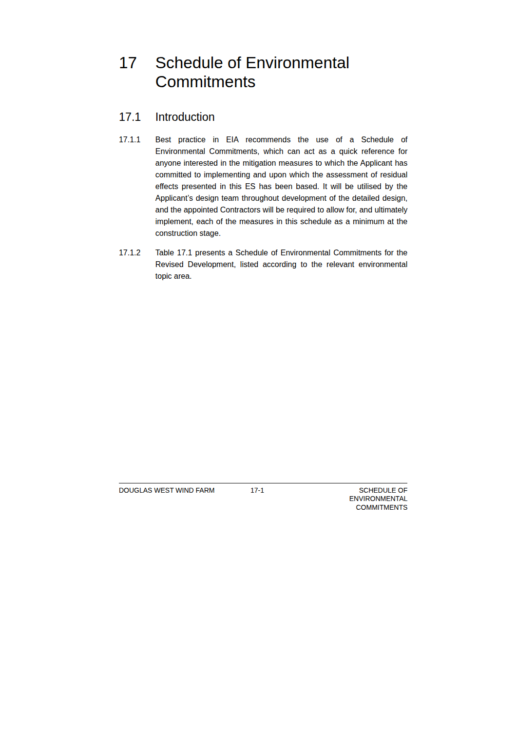17 Schedule of Environmental Commitments
17.1 Introduction
17.1.1 Best practice in EIA recommends the use of a Schedule of Environmental Commitments, which can act as a quick reference for anyone interested in the mitigation measures to which the Applicant has committed to implementing and upon which the assessment of residual effects presented in this ES has been based. It will be utilised by the Applicant’s design team throughout development of the detailed design, and the appointed Contractors will be required to allow for, and ultimately implement, each of the measures in this schedule as a minimum at the construction stage.
17.1.2 Table 17.1 presents a Schedule of Environmental Commitments for the Revised Development, listed according to the relevant environmental topic area.
DOUGLAS WEST WIND FARM
17-1
SCHEDULE OF ENVIRONMENTAL
COMMITMENTS